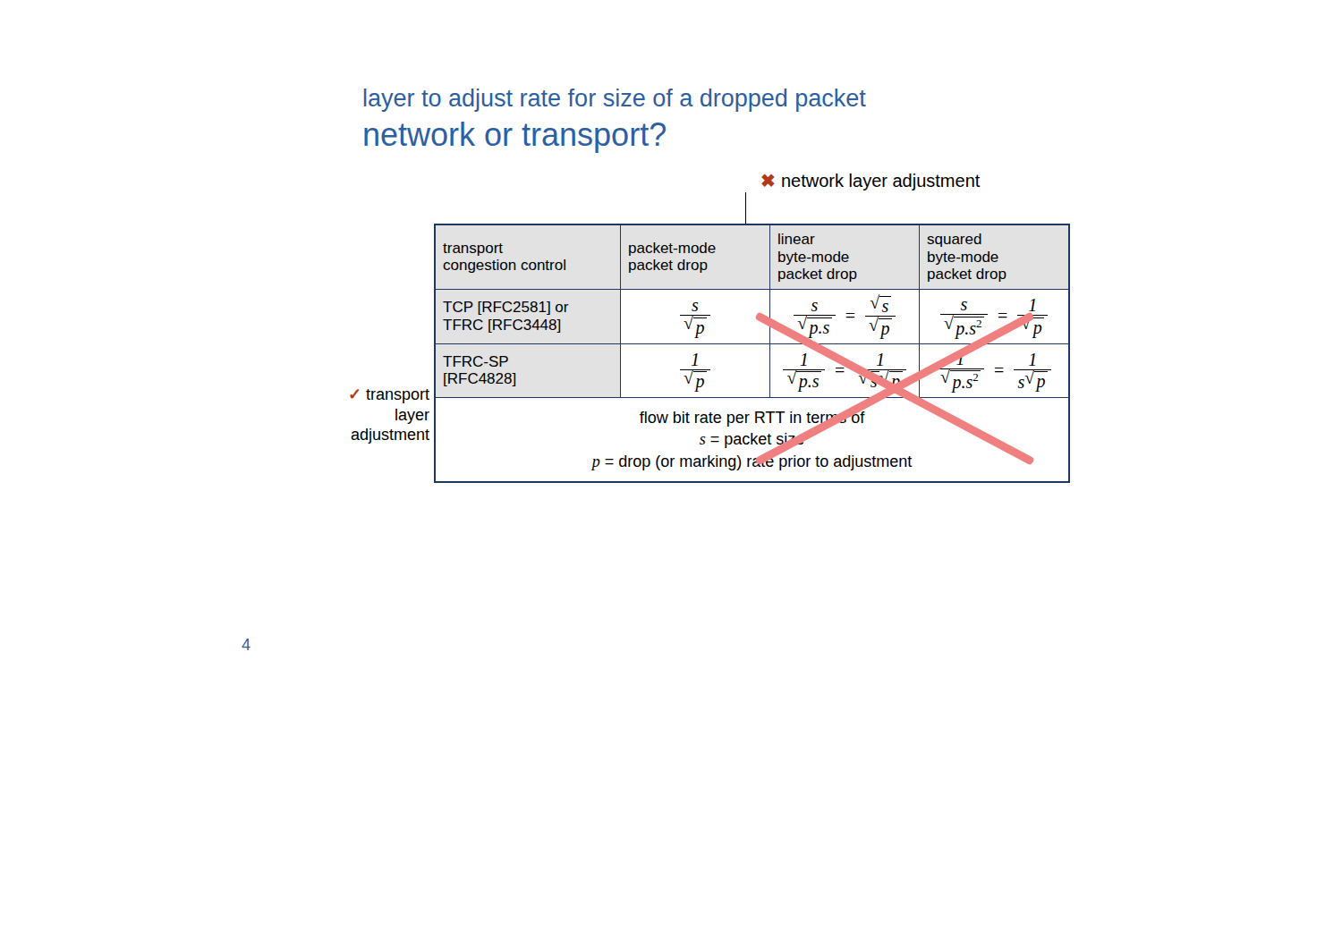layer to adjust rate for size of a dropped packet
network or transport?
✖network layer adjustment
✓ transport
layer
adjustment
| transport congestion control | packet-mode packet drop | linear byte-mode packet drop | squared byte-mode packet drop |
| --- | --- | --- | --- |
| TCP [RFC2581] or TFRC [RFC3448] | s p | s p.s = s p | s p.s 2 = 1 p |
| TFRC-SP [RFC4828] | 1 p | 1 p.s = 1 s p | 1 p.s 2 = 1 s p |
| flow bit rate per RTT in terms of s = packet size p = drop (or marking) rate prior to adjustment |
4